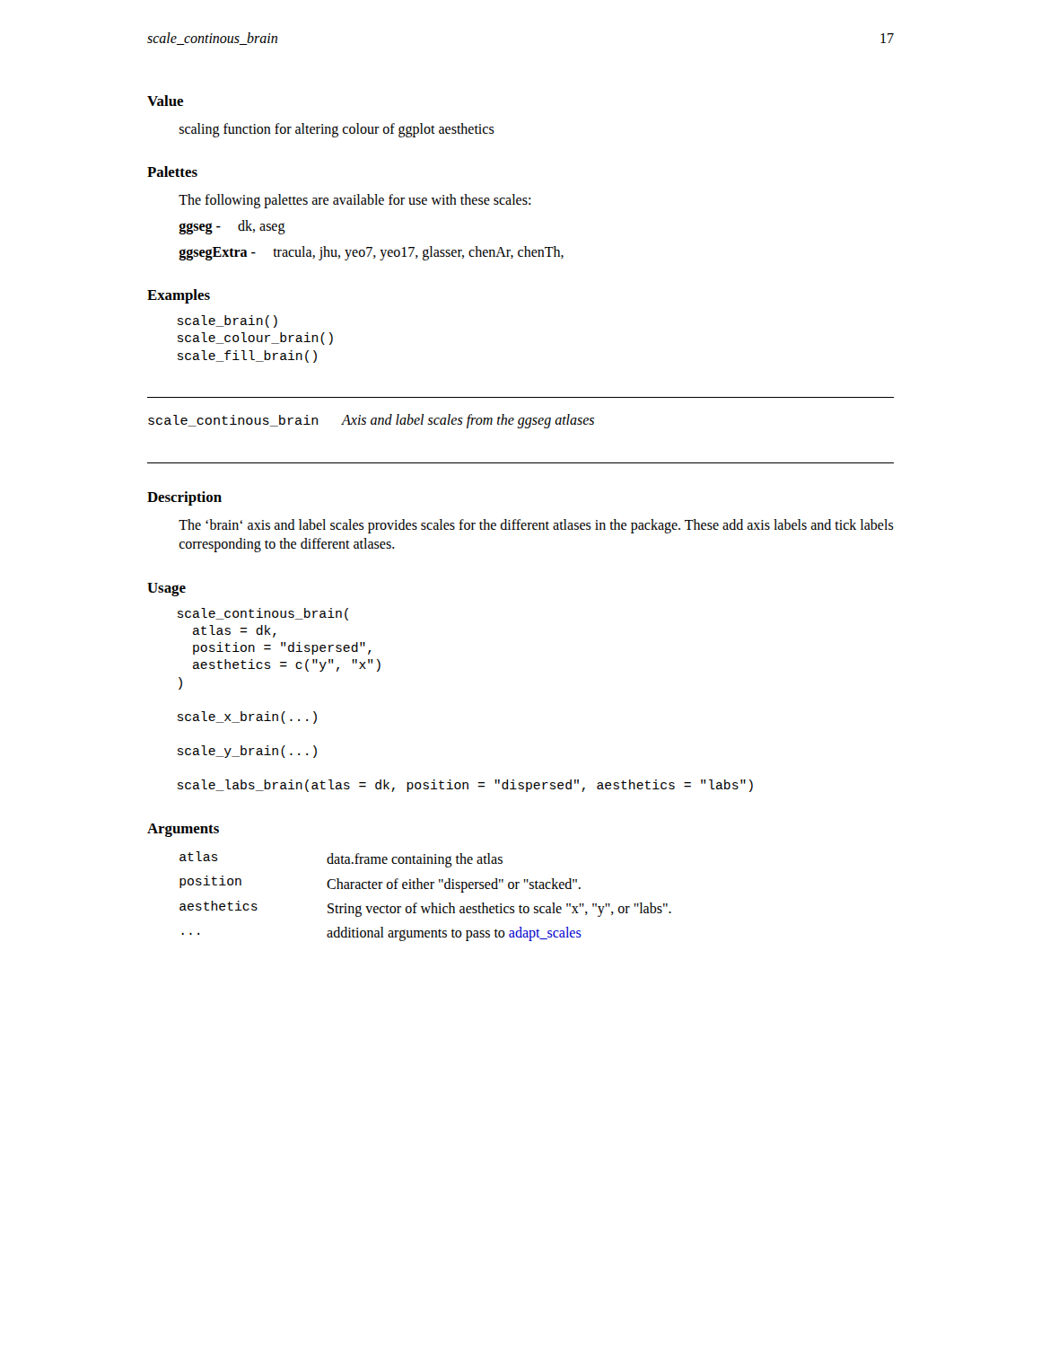scale_continous_brain 17
Value
scaling function for altering colour of ggplot aesthetics
Palettes
The following palettes are available for use with these scales:
ggseg -dk, aseg
ggsegExtra -tracula, jhu, yeo7, yeo17, glasser, chenAr, chenTh,
Examples
scale_brain()
scale_colour_brain()
scale_fill_brain()
scale_continous_brain Axis and label scales from the ggseg atlases
Description
The ‘brain‘ axis and label scales provides scales for the different atlases in the package. These add axis labels and tick labels corresponding to the different atlases.
Usage
scale_continous_brain(
  atlas = dk,
  position = "dispersed",
  aesthetics = c("y", "x")
)

scale_x_brain(...)

scale_y_brain(...)

scale_labs_brain(atlas = dk, position = "dispersed", aesthetics = "labs")
Arguments
| atlas | data.frame containing the atlas |
| position | Character of either "dispersed" or "stacked". |
| aesthetics | String vector of which aesthetics to scale "x", "y", or "labs". |
| ... | additional arguments to pass to adapt_scales |